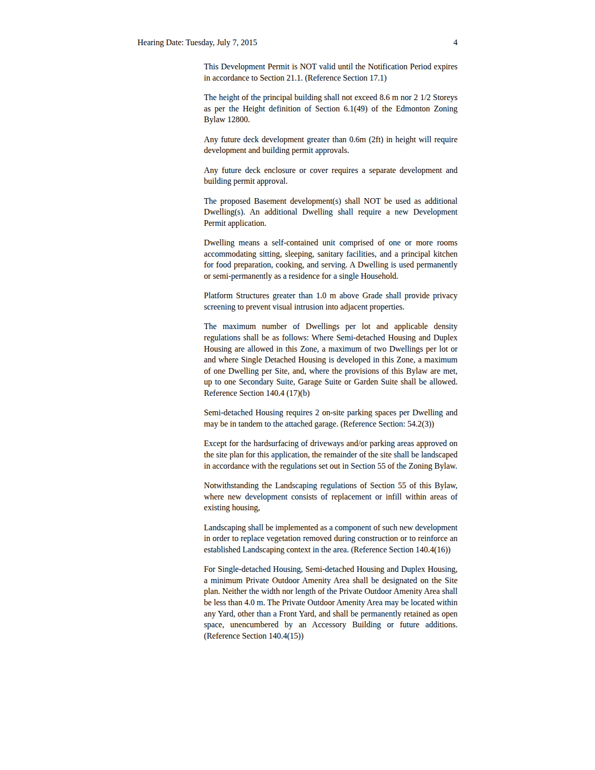Hearing Date: Tuesday, July 7, 2015 4
This Development Permit is NOT valid until the Notification Period expires in accordance to Section 21.1. (Reference Section 17.1)
The height of the principal building shall not exceed 8.6 m nor 2 1/2 Storeys as per the Height definition of Section 6.1(49) of the Edmonton Zoning Bylaw 12800.
Any future deck development greater than 0.6m (2ft) in height will require development and building permit approvals.
Any future deck enclosure or cover requires a separate development and building permit approval.
The proposed Basement development(s) shall NOT be used as additional Dwelling(s). An additional Dwelling shall require a new Development Permit application.
Dwelling means a self-contained unit comprised of one or more rooms accommodating sitting, sleeping, sanitary facilities, and a principal kitchen for food preparation, cooking, and serving. A Dwelling is used permanently or semi-permanently as a residence for a single Household.
Platform Structures greater than 1.0 m above Grade shall provide privacy screening to prevent visual intrusion into adjacent properties.
The maximum number of Dwellings per lot and applicable density regulations shall be as follows: Where Semi-detached Housing and Duplex Housing are allowed in this Zone, a maximum of two Dwellings per lot or and where Single Detached Housing is developed in this Zone, a maximum of one Dwelling per Site, and, where the provisions of this Bylaw are met, up to one Secondary Suite, Garage Suite or Garden Suite shall be allowed. Reference Section 140.4 (17)(b)
Semi-detached Housing requires 2 on-site parking spaces per Dwelling and may be in tandem to the attached garage. (Reference Section: 54.2(3))
Except for the hardsurfacing of driveways and/or parking areas approved on the site plan for this application, the remainder of the site shall be landscaped in accordance with the regulations set out in Section 55 of the Zoning Bylaw.
Notwithstanding the Landscaping regulations of Section 55 of this Bylaw, where new development consists of replacement or infill within areas of existing housing,
Landscaping shall be implemented as a component of such new development in order to replace vegetation removed during construction or to reinforce an established Landscaping context in the area. (Reference Section 140.4(16))
For Single-detached Housing, Semi-detached Housing and Duplex Housing, a minimum Private Outdoor Amenity Area shall be designated on the Site plan. Neither the width nor length of the Private Outdoor Amenity Area shall be less than 4.0 m. The Private Outdoor Amenity Area may be located within any Yard, other than a Front Yard, and shall be permanently retained as open space, unencumbered by an Accessory Building or future additions. (Reference Section 140.4(15))